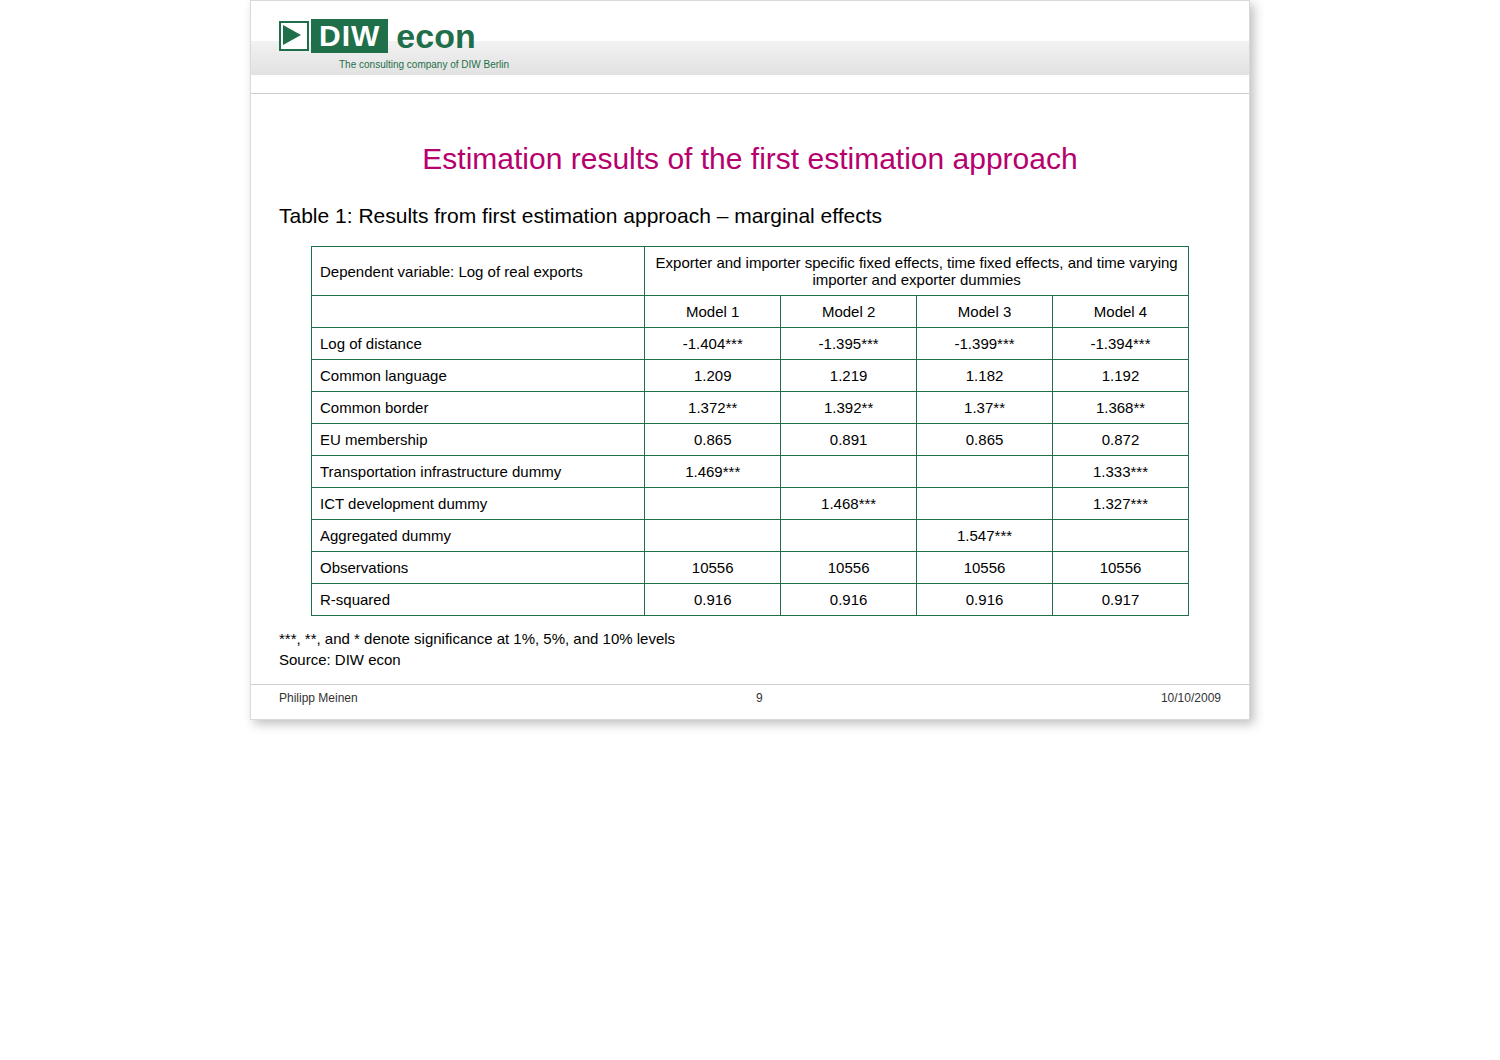DIW
econ
The consulting company of DIW Berlin
Estimation results of the first estimation approach
Table 1: Results from first estimation approach – marginal effects
| Dependent variable: Log of real exports | Exporter and importer specific fixed effects, time fixed effects, and time varying importer and exporter dummies |
| --- | --- |
| | Model 1 | Model 2 | Model 3 | Model 4 |
| Log of distance | -1.404*** | -1.395*** | -1.399*** | -1.394*** |
| Common language | 1.209 | 1.219 | 1.182 | 1.192 |
| Common border | 1.372** | 1.392** | 1.37** | 1.368** |
| EU membership | 0.865 | 0.891 | 0.865 | 0.872 |
| Transportation infrastructure dummy | 1.469*** | | | 1.333*** |
| ICT development dummy | | 1.468*** | | 1.327*** |
| Aggregated dummy | | | 1.547*** | |
| Observations | 10556 | 10556 | 10556 | 10556 |
| R-squared | 0.916 | 0.916 | 0.916 | 0.917 |
***, **, and * denote significance at 1%, 5%, and 10% levels
Source: DIW econ
Philipp Meinen
9
10/10/2009